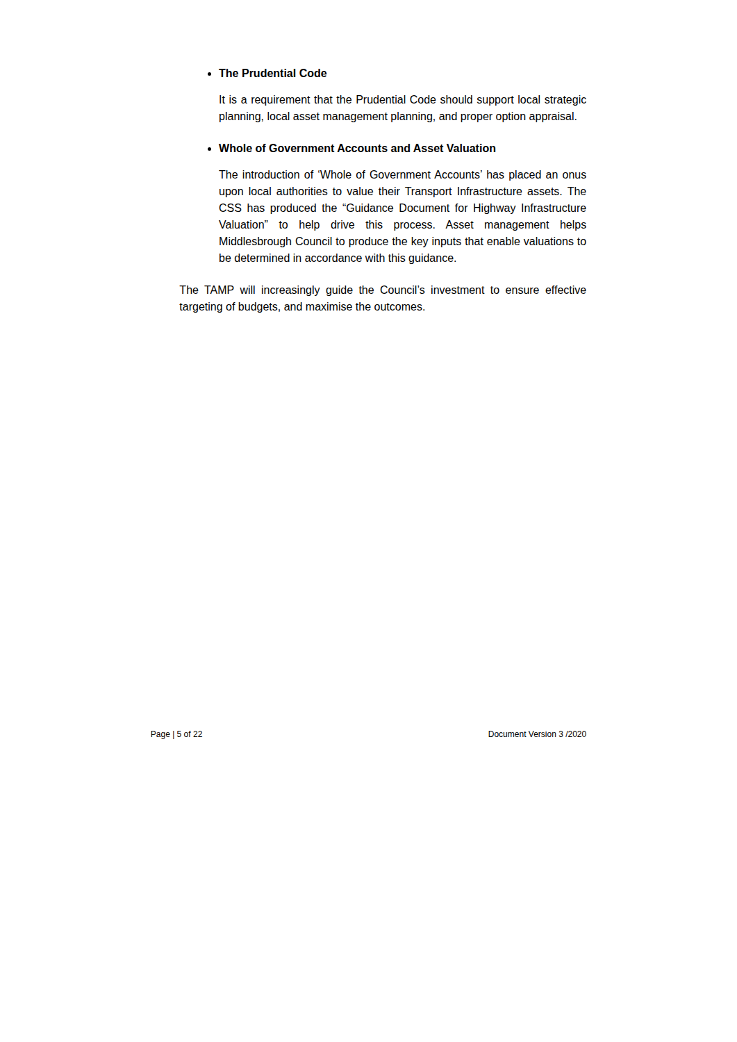The Prudential Code
It is a requirement that the Prudential Code should support local strategic planning, local asset management planning, and proper option appraisal.
Whole of Government Accounts and Asset Valuation
The introduction of ‘Whole of Government Accounts’ has placed an onus upon local authorities to value their Transport Infrastructure assets. The CSS has produced the “Guidance Document for Highway Infrastructure Valuation” to help drive this process. Asset management helps Middlesbrough Council to produce the key inputs that enable valuations to be determined in accordance with this guidance.
The TAMP will increasingly guide the Council’s investment to ensure effective targeting of budgets, and maximise the outcomes.
Page | 5 of 22 Document Version 3 /2020